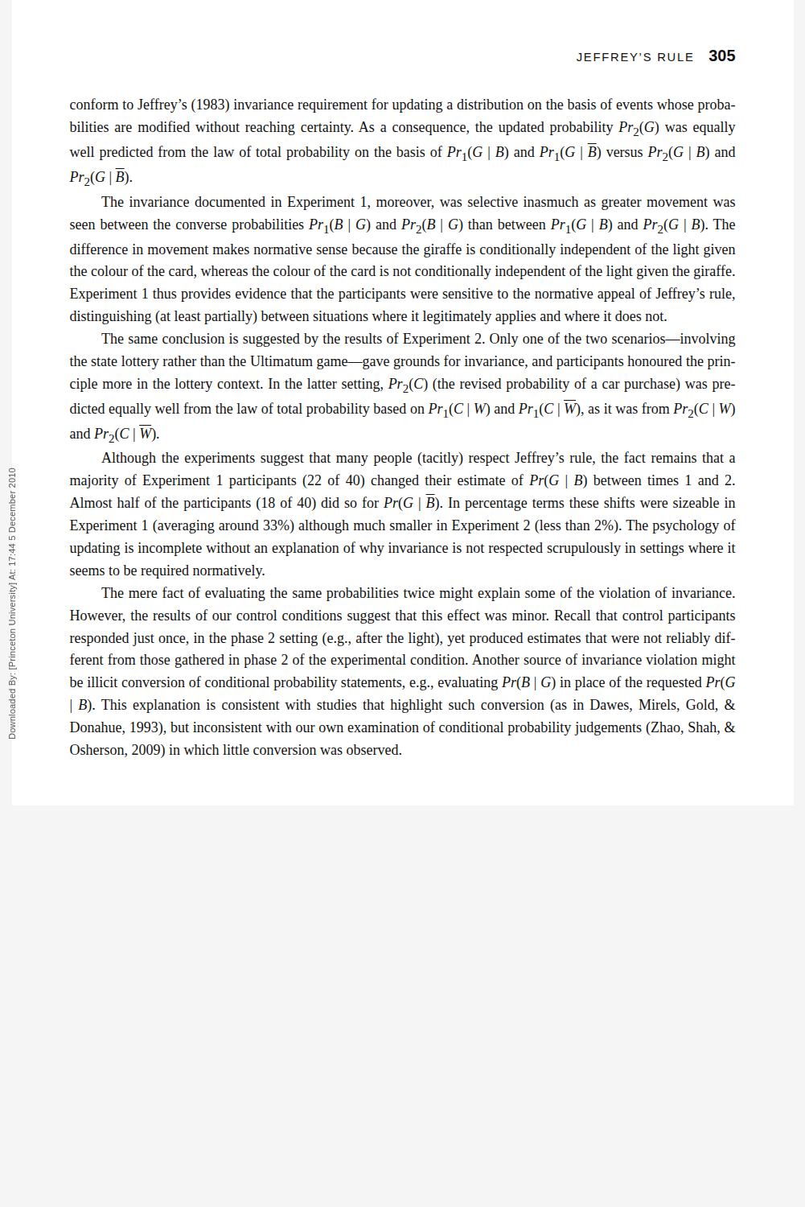Downloaded By: [Princeton University] At: 17:44 5 December 2010
JEFFREY’S RULE 305
conform to Jeffrey’s (1983) invariance requirement for updating a distribution on the basis of events whose probabilities are modified without reaching certainty. As a consequence, the updated probability Pr2(G) was equally well predicted from the law of total probability on the basis of Pr1(G | B) and Pr1(G | B) versus Pr2(G | B) and Pr2(G | B).
The invariance documented in Experiment 1, moreover, was selective inasmuch as greater movement was seen between the converse probabilities Pr1(B | G) and Pr2(B | G) than between Pr1(G | B) and Pr2(G | B). The difference in movement makes normative sense because the giraffe is conditionally independent of the light given the colour of the card, whereas the colour of the card is not conditionally independent of the light given the giraffe. Experiment 1 thus provides evidence that the participants were sensitive to the normative appeal of Jeffrey’s rule, distinguishing (at least partially) between situations where it legitimately applies and where it does not.
The same conclusion is suggested by the results of Experiment 2. Only one of the two scenarios—involving the state lottery rather than the Ultimatum game—gave grounds for invariance, and participants honoured the principle more in the lottery context. In the latter setting, Pr2(C) (the revised probability of a car purchase) was predicted equally well from the law of total probability based on Pr1(C | W) and Pr1(C | W), as it was from Pr2(C | W) and Pr2(C | W).
Although the experiments suggest that many people (tacitly) respect Jeffrey’s rule, the fact remains that a majority of Experiment 1 participants (22 of 40) changed their estimate of Pr(G | B) between times 1 and 2. Almost half of the participants (18 of 40) did so for Pr(G | B). In percentage terms these shifts were sizeable in Experiment 1 (averaging around 33%) although much smaller in Experiment 2 (less than 2%). The psychology of updating is incomplete without an explanation of why invariance is not respected scrupulously in settings where it seems to be required normatively.
The mere fact of evaluating the same probabilities twice might explain some of the violation of invariance. However, the results of our control conditions suggest that this effect was minor. Recall that control participants responded just once, in the phase 2 setting (e.g., after the light), yet produced estimates that were not reliably different from those gathered in phase 2 of the experimental condition. Another source of invariance violation might be illicit conversion of conditional probability statements, e.g., evaluating Pr(B | G) in place of the requested Pr(G | B). This explanation is consistent with studies that highlight such conversion (as in Dawes, Mirels, Gold, & Donahue, 1993), but inconsistent with our own examination of conditional probability judgements (Zhao, Shah, & Osherson, 2009) in which little conversion was observed.